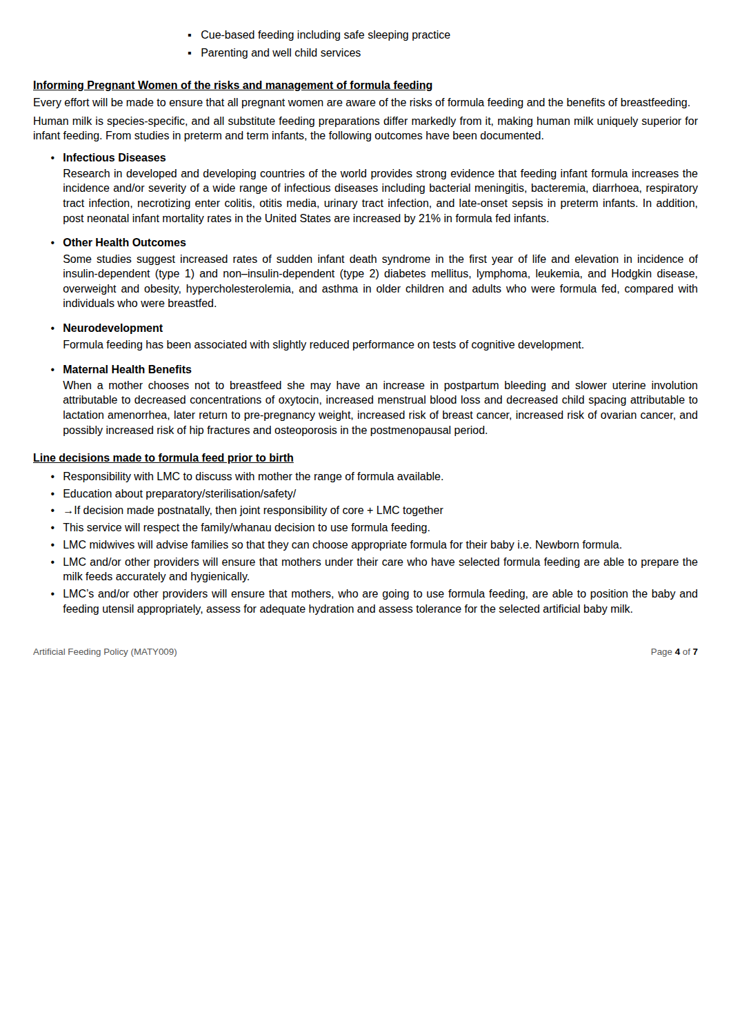Cue-based feeding including safe sleeping practice
Parenting and well child services
Informing Pregnant Women of the risks and management of formula feeding
Every effort will be made to ensure that all pregnant women are aware of the risks of formula feeding and the benefits of breastfeeding.
Human milk is species-specific, and all substitute feeding preparations differ markedly from it, making human milk uniquely superior for infant feeding. From studies in preterm and term infants, the following outcomes have been documented.
Infectious Diseases
Research in developed and developing countries of the world provides strong evidence that feeding infant formula increases the incidence and/or severity of a wide range of infectious diseases including bacterial meningitis, bacteremia, diarrhoea, respiratory tract infection, necrotizing enter colitis, otitis media, urinary tract infection, and late-onset sepsis in preterm infants. In addition, post neonatal infant mortality rates in the United States are increased by 21% in formula fed infants.
Other Health Outcomes
Some studies suggest increased rates of sudden infant death syndrome in the first year of life and elevation in incidence of insulin-dependent (type 1) and non–insulin-dependent (type 2) diabetes mellitus, lymphoma, leukemia, and Hodgkin disease, overweight and obesity, hypercholesterolemia, and asthma in older children and adults who were formula fed, compared with individuals who were breastfed.
Neurodevelopment
Formula feeding has been associated with slightly reduced performance on tests of cognitive development.
Maternal Health Benefits
When a mother chooses not to breastfeed she may have an increase in postpartum bleeding and slower uterine involution attributable to decreased concentrations of oxytocin, increased menstrual blood loss and decreased child spacing attributable to lactation amenorrhea, later return to pre-pregnancy weight, increased risk of breast cancer, increased risk of ovarian cancer, and possibly increased risk of hip fractures and osteoporosis in the postmenopausal period.
Line decisions made to formula feed prior to birth
Responsibility with LMC to discuss with mother the range of formula available.
Education about preparatory/sterilisation/safety/
→If decision made postnatally, then joint responsibility of core + LMC together
This service will respect the family/whanau decision to use formula feeding.
LMC midwives will advise families so that they can choose appropriate formula for their baby i.e. Newborn formula.
LMC and/or other providers will ensure that mothers under their care who have selected formula feeding are able to prepare the milk feeds accurately and hygienically.
LMC’s and/or other providers will ensure that mothers, who are going to use formula feeding, are able to position the baby and feeding utensil appropriately, assess for adequate hydration and assess tolerance for the selected artificial baby milk.
Artificial Feeding Policy (MATY009) Page 4 of 7